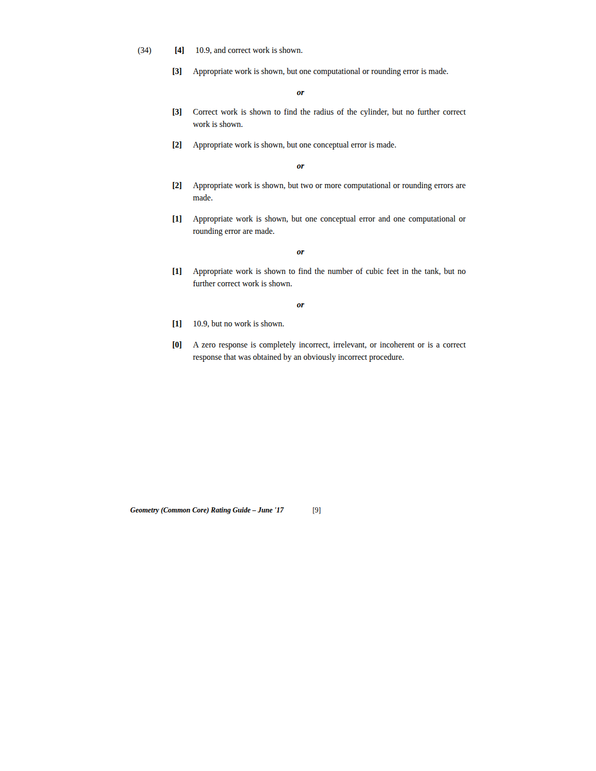(34)
[4]
10.9, and correct work is shown.
[3]
Appropriate work is shown, but one computational or rounding error is made.
or
[3]
Correct work is shown to find the radius of the cylinder, but no further correct work is shown.
[2]
Appropriate work is shown, but one conceptual error is made.
or
[2]
Appropriate work is shown, but two or more computational or rounding errors are made.
[1]
Appropriate work is shown, but one conceptual error and one computational or rounding error are made.
or
[1]
Appropriate work is shown to find the number of cubic feet in the tank, but no further correct work is shown.
or
[1]
10.9, but no work is shown.
[0]
A zero response is completely incorrect, irrelevant, or incoherent or is a correct response that was obtained by an obviously incorrect procedure.
Geometry (Common Core) Rating Guide – June '17 [9]